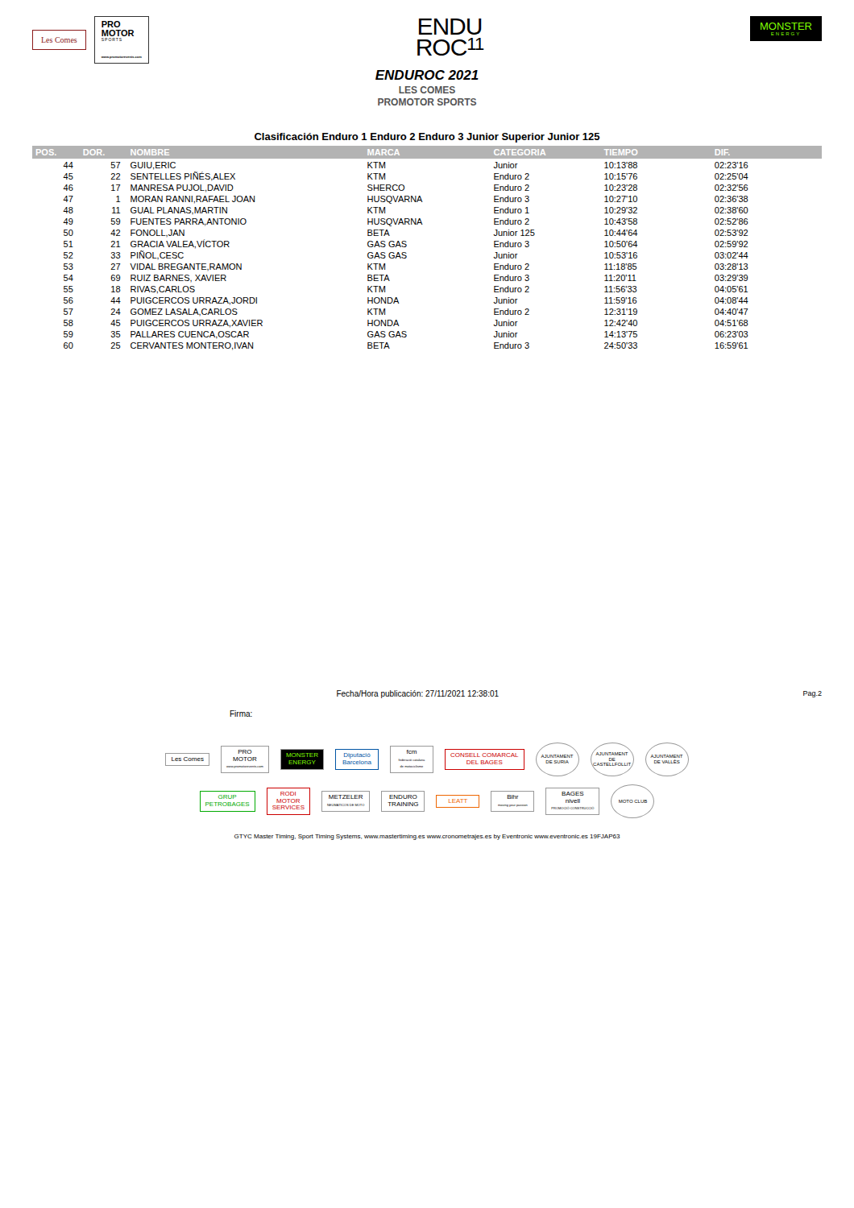Les Comes
PRO
MOTORSPORTS
www.promotorevents.com
ENDU
ROC 11
MONSTERENERGY
ENDUROC 2021
LES COMES
PROMOTOR SPORTS
Clasificación Enduro 1 Enduro 2 Enduro 3 Junior Superior Junior 125
| POS. | DOR. | NOMBRE | MARCA | CATEGORIA | TIEMPO | DIF. |
| --- | --- | --- | --- | --- | --- | --- |
| 44 | 57 | GUIU,ERIC | KTM | Junior | 10:13'88 | 02:23'16 |
| 45 | 22 | SENTELLES PIÑÉS,ALEX | KTM | Enduro 2 | 10:15'76 | 02:25'04 |
| 46 | 17 | MANRESA PUJOL,DAVID | SHERCO | Enduro 2 | 10:23'28 | 02:32'56 |
| 47 | 1 | MORAN RANNI,RAFAEL JOAN | HUSQVARNA | Enduro 3 | 10:27'10 | 02:36'38 |
| 48 | 11 | GUAL PLANAS,MARTIN | KTM | Enduro 1 | 10:29'32 | 02:38'60 |
| 49 | 59 | FUENTES PARRA,ANTONIO | HUSQVARNA | Enduro 2 | 10:43'58 | 02:52'86 |
| 50 | 42 | FONOLL,JAN | BETA | Junior 125 | 10:44'64 | 02:53'92 |
| 51 | 21 | GRACIA VALEA,VÍCTOR | GAS GAS | Enduro 3 | 10:50'64 | 02:59'92 |
| 52 | 33 | PIÑOL,CESC | GAS GAS | Junior | 10:53'16 | 03:02'44 |
| 53 | 27 | VIDAL BREGANTE,RAMON | KTM | Enduro 2 | 11:18'85 | 03:28'13 |
| 54 | 69 | RUIZ BARNES, XAVIER | BETA | Enduro 3 | 11:20'11 | 03:29'39 |
| 55 | 18 | RIVAS,CARLOS | KTM | Enduro 2 | 11:56'33 | 04:05'61 |
| 56 | 44 | PUIGCERCOS URRAZA,JORDI | HONDA | Junior | 11:59'16 | 04:08'44 |
| 57 | 24 | GOMEZ LASALA,CARLOS | KTM | Enduro 2 | 12:31'19 | 04:40'47 |
| 58 | 45 | PUIGCERCOS URRAZA,XAVIER | HONDA | Junior | 12:42'40 | 04:51'68 |
| 59 | 35 | PALLARES CUENCA,OSCAR | GAS GAS | Junior | 14:13'75 | 06:23'03 |
| 60 | 25 | CERVANTES MONTERO,IVAN | BETA | Enduro 3 | 24:50'33 | 16:59'61 |
Pag.2
Fecha/Hora publicación: 27/11/2021 12:38:01
Firma:
Les Comes
PRO
MOTOR
www.promotorevents.com
MONSTER
ENERGY
Diputació
Barcelona
fcm
federació catalana
de motociclisme
CONSELL COMARCAL
DEL BAGES
AJUNTAMENT
DE SURIA
AJUNTAMENT
DE CASTELLFOLLIT
AJUNTAMENT
DE VALLÈS
GRUP
PETROBAGES
RODI
MOTOR
SERVICES
METZELER
NEUMÁTICOS DE MOTO
ENDURO
TRAINING
LEATT
Bihr
moving your passion
BAGES
nivell
PROMOCIÓ CONSTRUCCIÓ
MOTO CLUB
GTYC Master Timing, Sport Timing Systems, www.mastertiming.es www.cronometrajes.es by Eventronic www.eventronic.es 19FJAP63